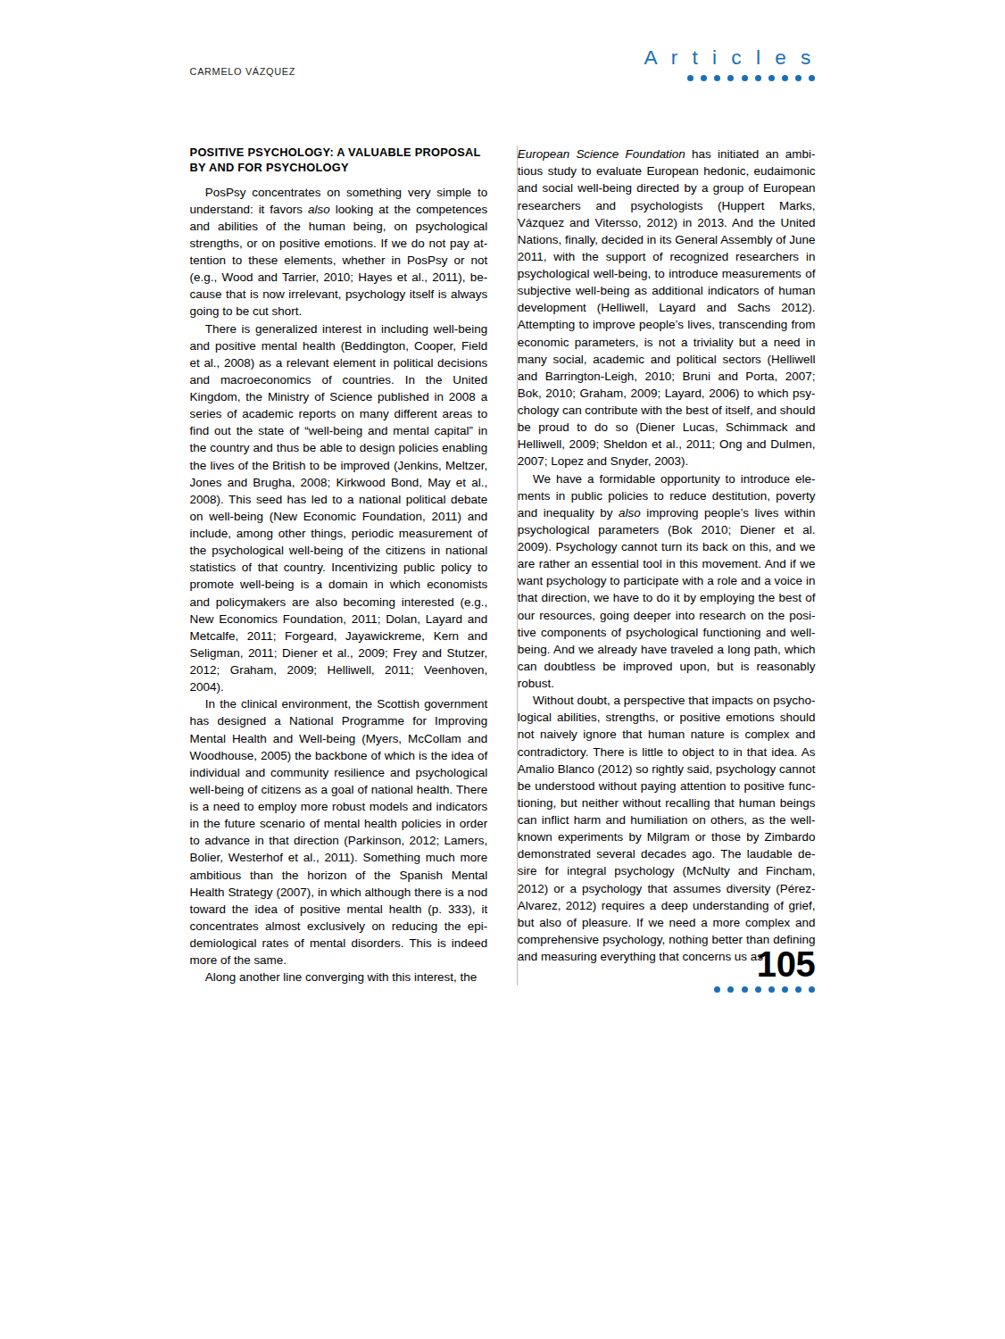Carmelo Vázquez
A r t i c l e s
Positive psychology: a valuable proposal by and for psychology
PosPsy concentrates on something very simple to understand: it favors also looking at the competences and abilities of the human being, on psychological strengths, or on positive emotions. If we do not pay attention to these elements, whether in PosPsy or not (e.g., Wood and Tarrier, 2010; Hayes et al., 2011), because that is now irrelevant, psychology itself is always going to be cut short.
There is generalized interest in including well-being and positive mental health (Beddington, Cooper, Field et al., 2008) as a relevant element in political decisions and macroeconomics of countries. In the United Kingdom, the Ministry of Science published in 2008 a series of academic reports on many different areas to find out the state of “well-being and mental capital” in the country and thus be able to design policies enabling the lives of the British to be improved (Jenkins, Meltzer, Jones and Brugha, 2008; Kirkwood Bond, May et al., 2008). This seed has led to a national political debate on well-being (New Economic Foundation, 2011) and include, among other things, periodic measurement of the psychological well-being of the citizens in national statistics of that country. Incentivizing public policy to promote well-being is a domain in which economists and policymakers are also becoming interested (e.g., New Economics Foundation, 2011; Dolan, Layard and Metcalfe, 2011; Forgeard, Jayawickreme, Kern and Seligman, 2011; Diener et al., 2009; Frey and Stutzer, 2012; Graham, 2009; Helliwell, 2011; Veenhoven, 2004).
In the clinical environment, the Scottish government has designed a National Programme for Improving Mental Health and Well-being (Myers, McCollam and Woodhouse, 2005) the backbone of which is the idea of individual and community resilience and psychological well-being of citizens as a goal of national health. There is a need to employ more robust models and indicators in the future scenario of mental health policies in order to advance in that direction (Parkinson, 2012; Lamers, Bolier, Westerhof et al., 2011). Something much more ambitious than the horizon of the Spanish Mental Health Strategy (2007), in which although there is a nod toward the idea of positive mental health (p. 333), it concentrates almost exclusively on reducing the epidemiological rates of mental disorders. This is indeed more of the same.
Along another line converging with this interest, the
European Science Foundation has initiated an ambitious study to evaluate European hedonic, eudaimonic and social well-being directed by a group of European researchers and psychologists (Huppert Marks, Vázquez and Vitersso, 2012) in 2013. And the United Nations, finally, decided in its General Assembly of June 2011, with the support of recognized researchers in psychological well-being, to introduce measurements of subjective well-being as additional indicators of human development (Helliwell, Layard and Sachs 2012). Attempting to improve people’s lives, transcending from economic parameters, is not a triviality but a need in many social, academic and political sectors (Helliwell and Barrington-Leigh, 2010; Bruni and Porta, 2007; Bok, 2010; Graham, 2009; Layard, 2006) to which psychology can contribute with the best of itself, and should be proud to do so (Diener Lucas, Schimmack and Helliwell, 2009; Sheldon et al., 2011; Ong and Dulmen, 2007; Lopez and Snyder, 2003).
We have a formidable opportunity to introduce elements in public policies to reduce destitution, poverty and inequality by also improving people’s lives within psychological parameters (Bok 2010; Diener et al. 2009). Psychology cannot turn its back on this, and we are rather an essential tool in this movement. And if we want psychology to participate with a role and a voice in that direction, we have to do it by employing the best of our resources, going deeper into research on the positive components of psychological functioning and well-being. And we already have traveled a long path, which can doubtless be improved upon, but is reasonably robust.
Without doubt, a perspective that impacts on psychological abilities, strengths, or positive emotions should not naively ignore that human nature is complex and contradictory. There is little to object to in that idea. As Amalio Blanco (2012) so rightly said, psychology cannot be understood without paying attention to positive functioning, but neither without recalling that human beings can inflict harm and humiliation on others, as the well-known experiments by Milgram or those by Zimbardo demonstrated several decades ago. The laudable desire for integral psychology (McNulty and Fincham, 2012) or a psychology that assumes diversity (Pérez-Alvarez, 2012) requires a deep understanding of grief, but also of pleasure. If we need a more complex and comprehensive psychology, nothing better than defining and measuring everything that concerns us as
105